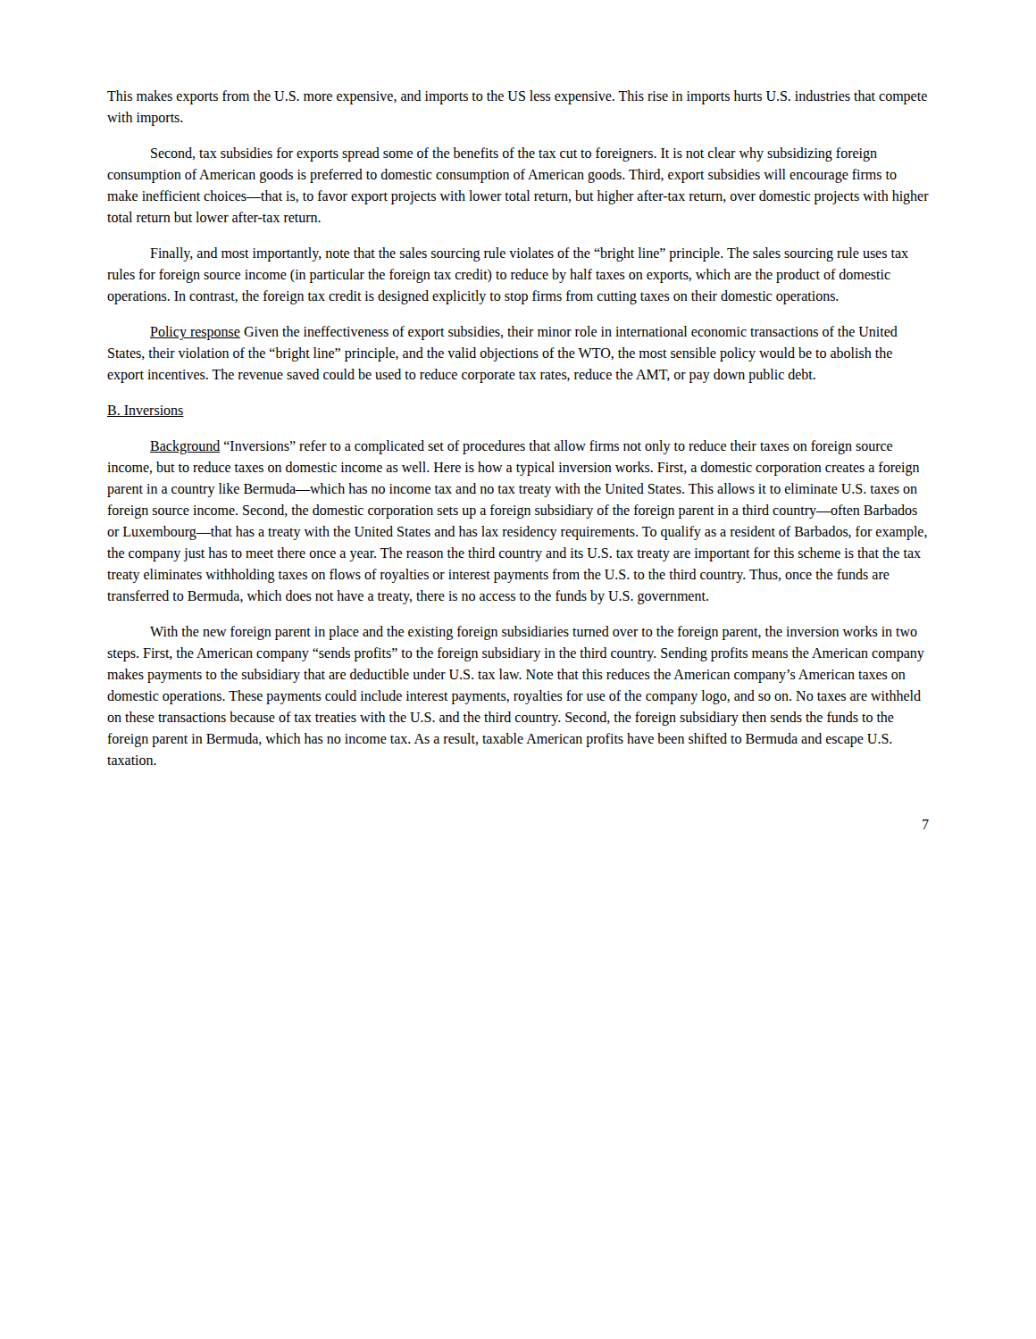This makes exports from the U.S. more expensive, and imports to the US less expensive. This rise in imports hurts U.S. industries that compete with imports.
Second, tax subsidies for exports spread some of the benefits of the tax cut to foreigners. It is not clear why subsidizing foreign consumption of American goods is preferred to domestic consumption of American goods. Third, export subsidies will encourage firms to make inefficient choices—that is, to favor export projects with lower total return, but higher after-tax return, over domestic projects with higher total return but lower after-tax return.
Finally, and most importantly, note that the sales sourcing rule violates of the “bright line” principle. The sales sourcing rule uses tax rules for foreign source income (in particular the foreign tax credit) to reduce by half taxes on exports, which are the product of domestic operations. In contrast, the foreign tax credit is designed explicitly to stop firms from cutting taxes on their domestic operations.
Policy response Given the ineffectiveness of export subsidies, their minor role in international economic transactions of the United States, their violation of the “bright line” principle, and the valid objections of the WTO, the most sensible policy would be to abolish the export incentives. The revenue saved could be used to reduce corporate tax rates, reduce the AMT, or pay down public debt.
B. Inversions
Background “Inversions” refer to a complicated set of procedures that allow firms not only to reduce their taxes on foreign source income, but to reduce taxes on domestic income as well. Here is how a typical inversion works. First, a domestic corporation creates a foreign parent in a country like Bermuda—which has no income tax and no tax treaty with the United States. This allows it to eliminate U.S. taxes on foreign source income. Second, the domestic corporation sets up a foreign subsidiary of the foreign parent in a third country—often Barbados or Luxembourg—that has a treaty with the United States and has lax residency requirements. To qualify as a resident of Barbados, for example, the company just has to meet there once a year. The reason the third country and its U.S. tax treaty are important for this scheme is that the tax treaty eliminates withholding taxes on flows of royalties or interest payments from the U.S. to the third country. Thus, once the funds are transferred to Bermuda, which does not have a treaty, there is no access to the funds by U.S. government.
With the new foreign parent in place and the existing foreign subsidiaries turned over to the foreign parent, the inversion works in two steps. First, the American company “sends profits” to the foreign subsidiary in the third country. Sending profits means the American company makes payments to the subsidiary that are deductible under U.S. tax law. Note that this reduces the American company’s American taxes on domestic operations. These payments could include interest payments, royalties for use of the company logo, and so on. No taxes are withheld on these transactions because of tax treaties with the U.S. and the third country. Second, the foreign subsidiary then sends the funds to the foreign parent in Bermuda, which has no income tax. As a result, taxable American profits have been shifted to Bermuda and escape U.S. taxation.
7